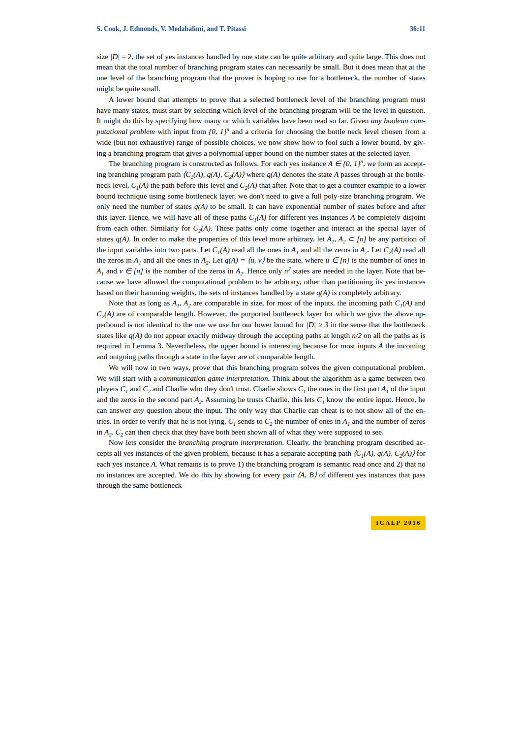S. Cook, J. Edmonds, V. Medabalimi, and T. Pitassi 36:11
size |D| = 2, the set of yes instances handled by one state can be quite arbitrary and quite large. This does not mean that the total number of branching program states can necessarily be small. But it does mean that at the one level of the branching program that the prover is hoping to use for a bottleneck, the number of states might be quite small.
A lower bound that attempts to prove that a selected bottleneck level of the branching program must have many states, must start by selecting which level of the branching program will be the level in question. It might do this by specifying how many or which variables have been read so far. Given any boolean computational problem with input from {0, 1}n and a criteria for choosing the bottle neck level chosen from a wide (but not exhaustive) range of possible choices, we now show how to fool such a lower bound, by giving a branching program that gives a polynomial upper bound on the number states at the selected layer.
The branching program is constructed as follows. For each yes instance A ∈ {0, 1}n, we form an accepting branching program path ⟨C1(A), q(A), C2(A)⟩ where q(A) denotes the state A passes through at the bottleneck level, C1(A) the path before this level and C2(A) that after. Note that to get a counter example to a lower bound technique using some bottleneck layer, we don't need to give a full poly-size branching program. We only need the number of states q(A) to be small. It can have exponential number of states before and after this layer. Hence, we will have all of these paths C1(A) for different yes instances A be completely disjoint from each other. Similarly for C2(A). These paths only come together and interact at the special layer of states q(A). In order to make the properties of this level more arbitrary, let A1, A2 ⊂ [n] be any partition of the input variables into two parts. Let C1(A) read all the ones in A1 and all the zeros in A2. Let C2(A) read all the zeros in A1 and all the ones in A2. Let q(A) = ⟨u, v⟩ be the state, where u ∈ [n] is the number of ones in A1 and v ∈ [n] is the number of the zeros in A2. Hence only n2 states are needed in the layer. Note that because we have allowed the computational problem to be arbitrary, other than partitioning its yes instances based on their hamming weights, the sets of instances handled by a state q(A) is completely arbitrary.
Note that as long as A1, A2 are comparable in size, for most of the inputs, the incoming path C1(A) and C2(A) are of comparable length. However, the purported bottleneck layer for which we give the above upperbound is not identical to the one we use for our lower bound for |D| ≥ 3 in the sense that the bottleneck states like q(A) do not appear exactly midway through the accepting paths at length n/2 on all the paths as is required in Lemma 3. Nevertheless, the upper bound is interesting because for most inputs A the incoming and outgoing paths through a state in the layer are of comparable length.
We will now in two ways, prove that this branching program solves the given computational problem. We will start with a communication game interpretation. Think about the algorithm as a game between two players C1 and C2 and Charlie who they don't trust. Charlie shows C1 the ones in the first part A1 of the input and the zeros in the second part A2. Assuming he trusts Charlie, this lets C1 know the entire input. Hence, he can answer any question about the input. The only way that Charlie can cheat is to not show all of the entries. In order to verify that he is not lying, C1 sends to C2 the number of ones in A1 and the number of zeros in A2. C2 can then check that they have both been shown all of what they were supposed to see.
Now lets consider the branching program interpretation. Clearly, the branching program described accepts all yes instances of the given problem, because it has a separate accepting path ⟨C1(A), q(A), C2(A)⟩ for each yes instance A. What remains is to prove 1) the branching program is semantic read once and 2) that no no instances are accepted. We do this by showing for every pair ⟨A, B⟩ of different yes instances that pass through the same bottleneck
ICALP 2016